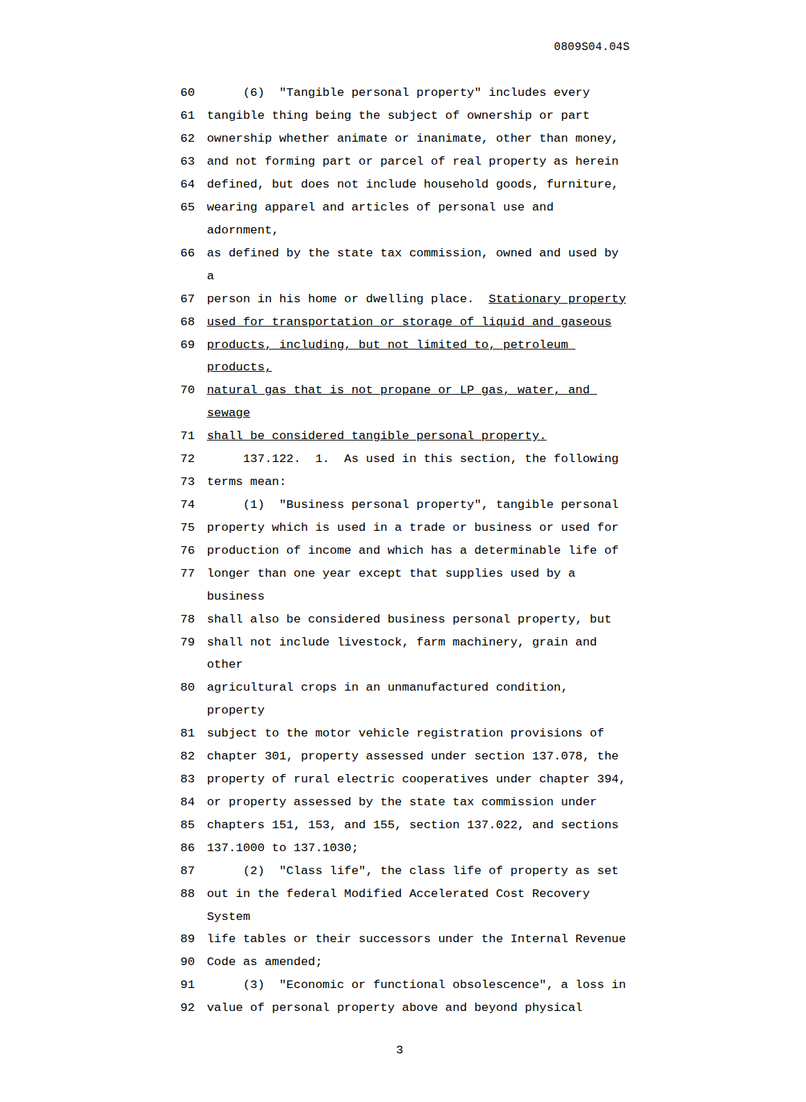0809S04.04S
(6) "Tangible personal property" includes every
tangible thing being the subject of ownership or part
ownership whether animate or inanimate, other than money,
and not forming part or parcel of real property as herein
defined, but does not include household goods, furniture,
wearing apparel and articles of personal use and adornment,
as defined by the state tax commission, owned and used by a
person in his home or dwelling place. Stationary property
used for transportation or storage of liquid and gaseous
products, including, but not limited to, petroleum products,
natural gas that is not propane or LP gas, water, and sewage
shall be considered tangible personal property.
137.122. 1. As used in this section, the following
terms mean:
(1) "Business personal property", tangible personal
property which is used in a trade or business or used for
production of income and which has a determinable life of
longer than one year except that supplies used by a business
shall also be considered business personal property, but
shall not include livestock, farm machinery, grain and other
agricultural crops in an unmanufactured condition, property
subject to the motor vehicle registration provisions of
chapter 301, property assessed under section 137.078, the
property of rural electric cooperatives under chapter 394,
or property assessed by the state tax commission under
chapters 151, 153, and 155, section 137.022, and sections
137.1000 to 137.1030;
(2) "Class life", the class life of property as set
out in the federal Modified Accelerated Cost Recovery System
life tables or their successors under the Internal Revenue
Code as amended;
(3) "Economic or functional obsolescence", a loss in
value of personal property above and beyond physical
3